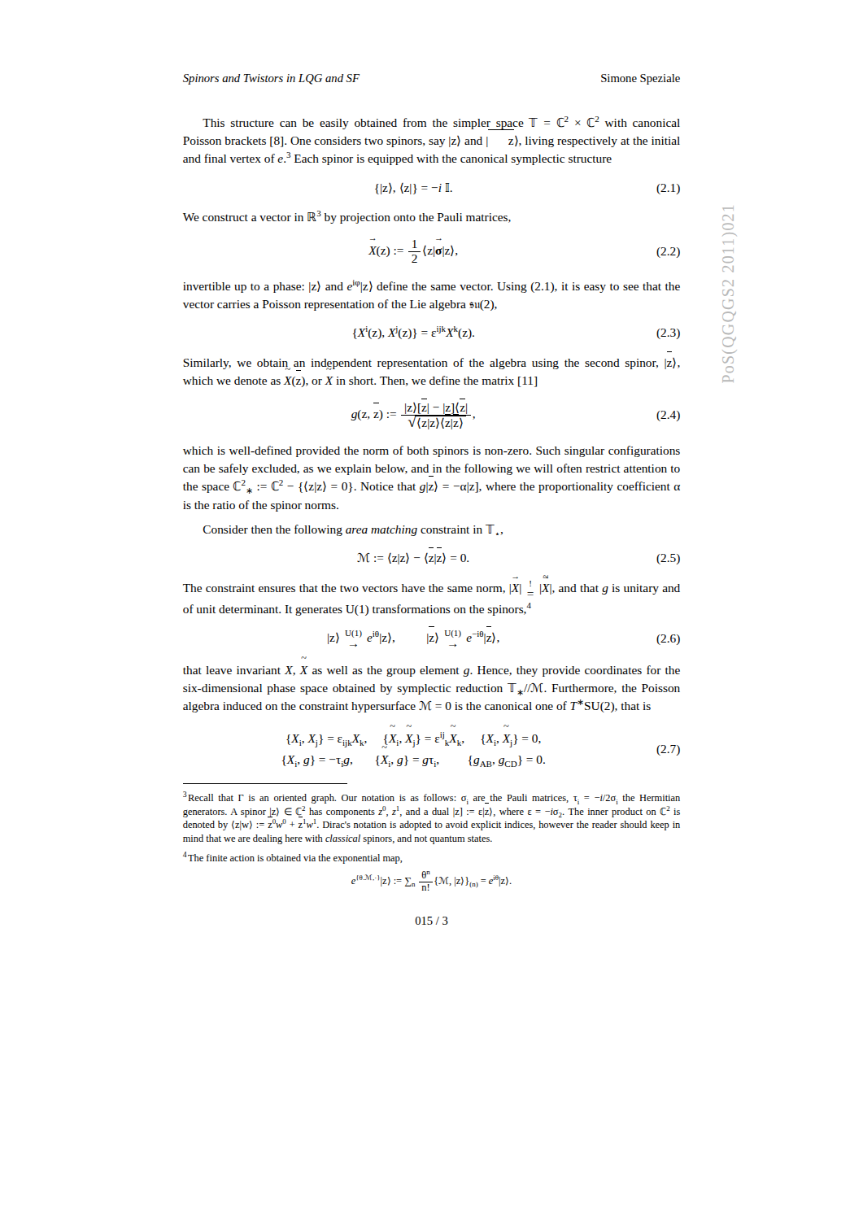PoS(QGQGS2 2011)021
Spinors and Twistors in LQG and SF
Simone Speziale
This structure can be easily obtained from the simpler space 𝕋 = ℂ2 × ℂ2 with canonical Poisson brackets [8]. One considers two spinors, say |z⟩ and |z⟩, living respectively at the initial and final vertex of e.3 Each spinor is equipped with the canonical symplectic structure
{|z⟩, ⟨z|} = −i 𝕀.
(2.1)
We construct a vector in ℝ3 by projection onto the Pauli matrices,
X(z) := 12⟨z|σ|z⟩,
(2.2)
invertible up to a phase: |z⟩ and eiφ|z⟩ define the same vector. Using (2.1), it is easy to see that the vector carries a Poisson representation of the Lie algebra 𝔰𝔲(2),
{Xi(z), Xj(z)} = εijkXk(z).
(2.3)
Similarly, we obtain an independent representation of the algebra using the second spinor, |z⟩, which we denote as X(z), or X in short. Then, we define the matrix [11]
g(z, z) := |z⟩[z| − |z]⟨z|⟨z|z⟩⟨z|z⟩,
(2.4)
which is well-defined provided the norm of both spinors is non-zero. Such singular configurations can be safely excluded, as we explain below, and in the following we will often restrict attention to the space ℂ2∗ := ℂ2 − {⟨z|z⟩ = 0}. Notice that g|z⟩ = −α|z], where the proportionality coefficient α is the ratio of the spinor norms.
Consider then the following area matching constraint in 𝕋⋆,
ℳ := ⟨z|z⟩ − ⟨z|z⟩ = 0.
(2.5)
The constraint ensures that the two vectors have the same norm, |X| != |X|, and that g is unitary and of unit determinant. It generates U(1) transformations on the spinors,4
|z⟩ U(1)→ eiθ|z⟩, |z⟩ U(1)→ e−iθ|z⟩,
(2.6)
that leave invariant X, X as well as the group element g. Hence, they provide coordinates for the six-dimensional phase space obtained by symplectic reduction 𝕋∗//ℳ. Furthermore, the Poisson algebra induced on the constraint hypersurface ℳ = 0 is the canonical one of T∗SU(2), that is
{Xi, Xj} = εijkXk, {Xi, Xj} = εijkXk, {Xi, Xj} = 0,
{Xi, g} = −τig, {Xi, g} = gτi, {gAB, gCD} = 0.
(2.7)
3 Recall that Γ is an oriented graph. Our notation is as follows: σi are the Pauli matrices, τi = −i/2σi the Hermitian generators. A spinor |z⟩ ∈ ℂ2 has components z0, z1, and a dual |z] := ε|z⟩, where ε = −iσ2. The inner product on ℂ2 is denoted by ⟨z|w⟩ := z0w0 + z1w1. Dirac's notation is adopted to avoid explicit indices, however the reader should keep in mind that we are dealing here with classical spinors, and not quantum states.
4 The finite action is obtained via the exponential map,
e{θ.ℳ,·}|z⟩ := ∑n θn n!{ℳ, |z⟩}(n) = eiθ|z⟩.
015 / 3